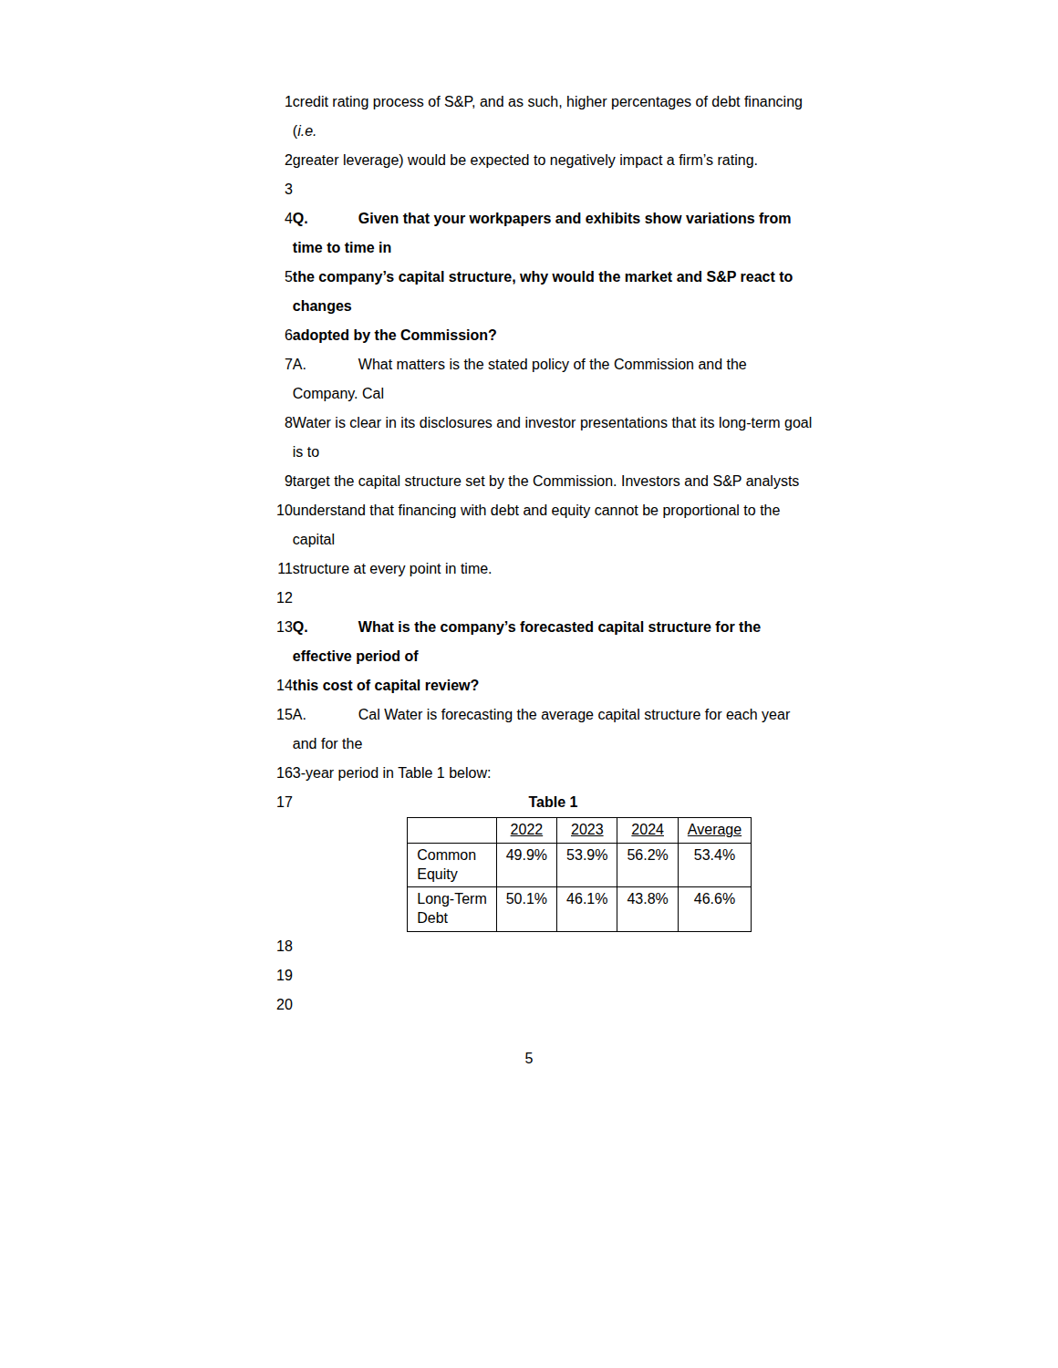| 1 | credit rating process of S&P, and as such, higher percentages of debt financing ( i.e. |
| 2 | greater leverage) would be expected to negatively impact a firm’s rating. |
| 3 | |
| 4 | Q. Given that your workpapers and exhibits show variations from time to time in |
| 5 | the company’s capital structure, why would the market and S&P react to changes |
| 6 | adopted by the Commission? |
| 7 | A. What matters is the stated policy of the Commission and the Company. Cal |
| 8 | Water is clear in its disclosures and investor presentations that its long-term goal is to |
| 9 | target the capital structure set by the Commission. Investors and S&P analysts |
| 10 | understand that financing with debt and equity cannot be proportional to the capital |
| 11 | structure at every point in time. |
| 12 | |
| 13 | Q. What is the company’s forecasted capital structure for the effective period of |
| 14 | this cost of capital review? |
| 15 | A. Cal Water is forecasting the average capital structure for each year and for the |
| 16 | 3-year period in Table 1 below: |
| 17 | Table 1 |
| | / / 2022 / 2023 / 2024 / Average / / --- / --- / --- / --- / --- / / Common Equity / 49.9% / 53.9% / 56.2% / 53.4% / / Long-Term Debt / 50.1% / 46.1% / 43.8% / 46.6% / |
| 18 | |
| 19 | |
| 20 | |
5